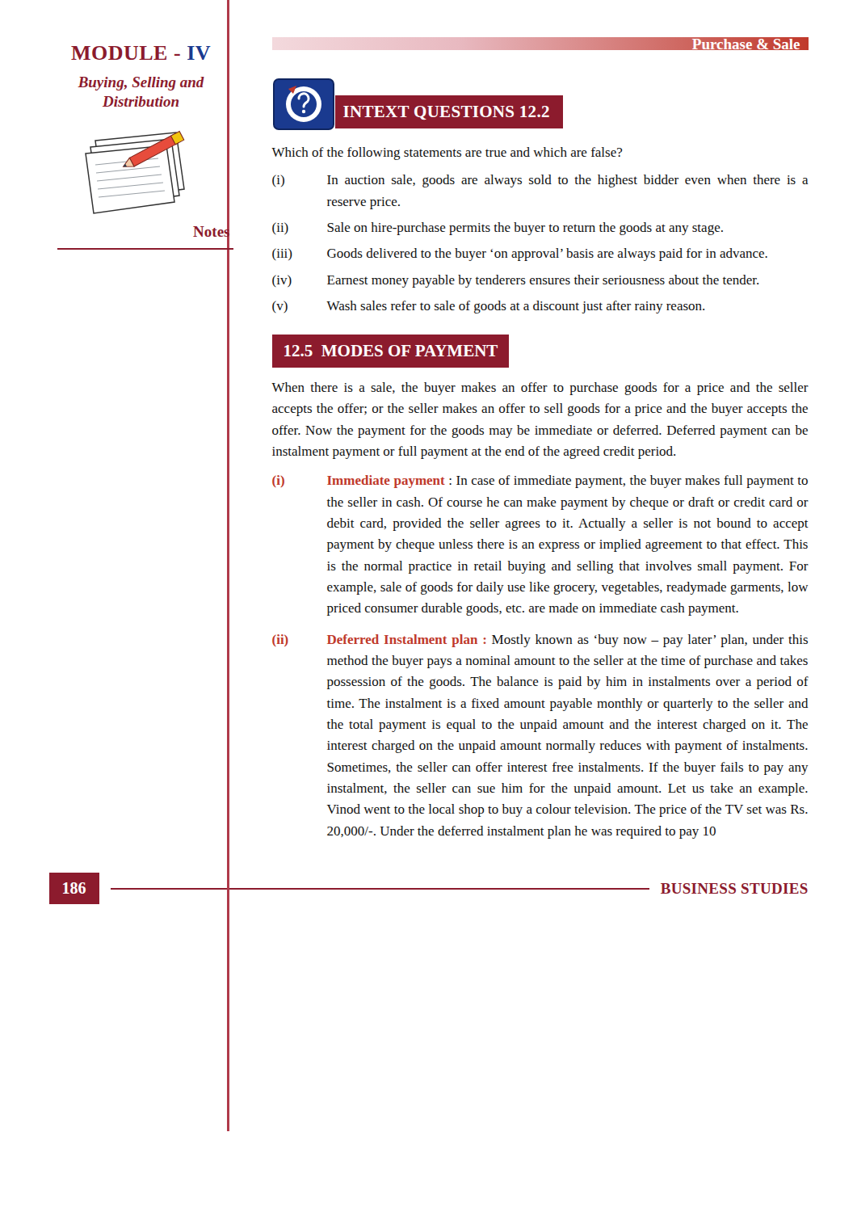MODULE - IV
Buying, Selling and
Distribution
Notes
Purchase & Sale
INTEXT QUESTIONS 12.2
Which of the following statements are true and which are false?
(i) In auction sale, goods are always sold to the highest bidder even when there is a reserve price.
(ii) Sale on hire-purchase permits the buyer to return the goods at any stage.
(iii) Goods delivered to the buyer ‘on approval’ basis are always paid for in advance.
(iv) Earnest money payable by tenderers ensures their seriousness about the tender.
(v) Wash sales refer to sale of goods at a discount just after rainy reason.
12.5 MODES OF PAYMENT
When there is a sale, the buyer makes an offer to purchase goods for a price and the seller accepts the offer; or the seller makes an offer to sell goods for a price and the buyer accepts the offer. Now the payment for the goods may be immediate or deferred. Deferred payment can be instalment payment or full payment at the end of the agreed credit period.
(i) Immediate payment : In case of immediate payment, the buyer makes full payment to the seller in cash. Of course he can make payment by cheque or draft or credit card or debit card, provided the seller agrees to it. Actually a seller is not bound to accept payment by cheque unless there is an express or implied agreement to that effect. This is the normal practice in retail buying and selling that involves small payment. For example, sale of goods for daily use like grocery, vegetables, readymade garments, low priced consumer durable goods, etc. are made on immediate cash payment.
(ii) Deferred Instalment plan : Mostly known as ‘buy now – pay later’ plan, under this method the buyer pays a nominal amount to the seller at the time of purchase and takes possession of the goods. The balance is paid by him in instalments over a period of time. The instalment is a fixed amount payable monthly or quarterly to the seller and the total payment is equal to the unpaid amount and the interest charged on it. The interest charged on the unpaid amount normally reduces with payment of instalments. Sometimes, the seller can offer interest free instalments. If the buyer fails to pay any instalment, the seller can sue him for the unpaid amount. Let us take an example. Vinod went to the local shop to buy a colour television. The price of the TV set was Rs. 20,000/-. Under the deferred instalment plan he was required to pay 10
186
BUSINESS STUDIES